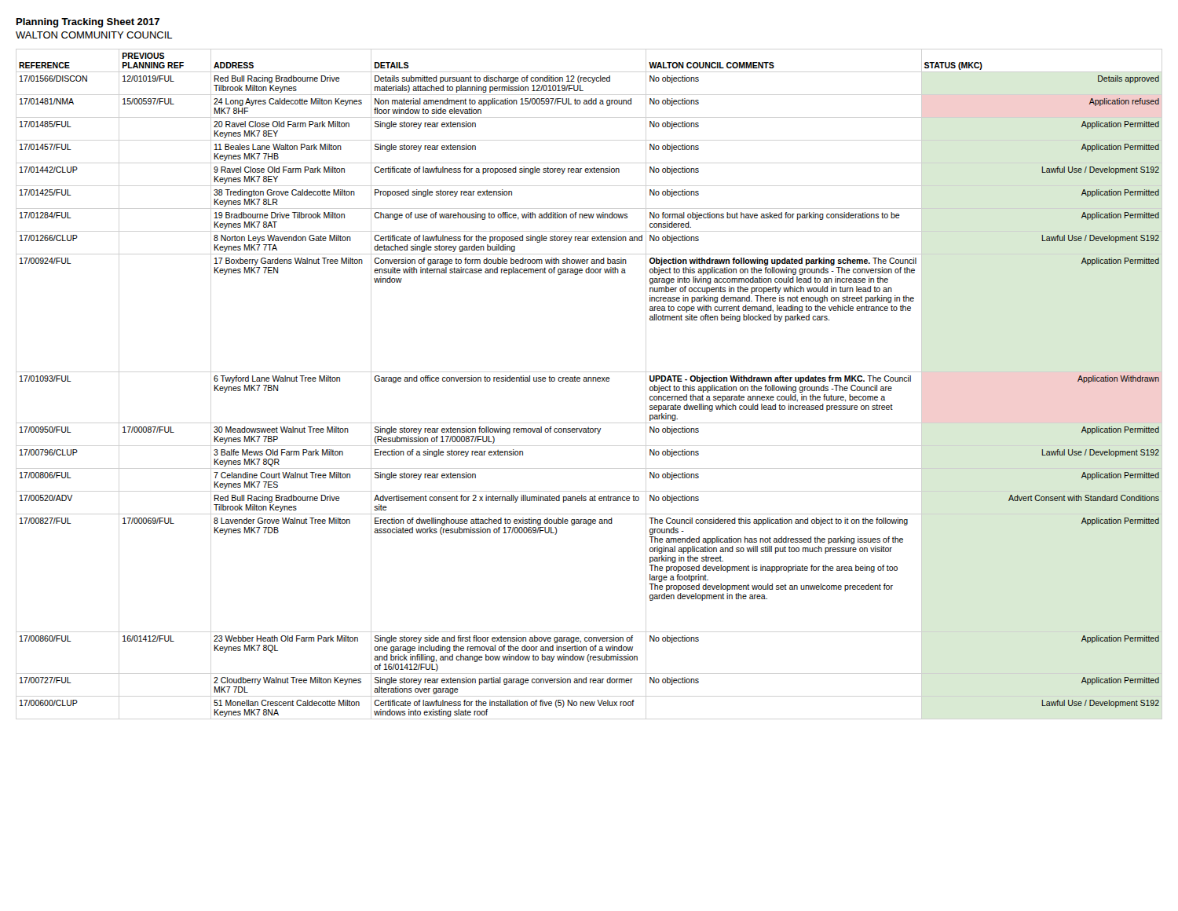Planning Tracking Sheet 2017
WALTON COMMUNITY COUNCIL
| REFERENCE | PREVIOUS PLANNING REF | ADDRESS | DETAILS | WALTON COUNCIL COMMENTS | STATUS (MKC) |
| --- | --- | --- | --- | --- | --- |
| 17/01566/DISCON | 12/01019/FUL | Red Bull Racing Bradbourne Drive Tilbrook Milton Keynes | Details submitted pursuant to discharge of condition 12 (recycled materials) attached to planning permission 12/01019/FUL | No objections | Details approved |
| 17/01481/NMA | 15/00597/FUL | 24 Long Ayres Caldecotte Milton Keynes MK7 8HF | Non material amendment to application 15/00597/FUL to add a ground floor window to side elevation | No objections | Application refused |
| 17/01485/FUL | | 20 Ravel Close Old Farm Park Milton Keynes MK7 8EY | Single storey rear extension | No objections | Application Permitted |
| 17/01457/FUL | | 11 Beales Lane Walton Park Milton Keynes MK7 7HB | Single storey rear extension | No objections | Application Permitted |
| 17/01442/CLUP | | 9 Ravel Close Old Farm Park Milton Keynes MK7 8EY | Certificate of lawfulness for a proposed single storey rear extension | No objections | Lawful Use / Development S192 |
| 17/01425/FUL | | 38 Tredington Grove Caldecotte Milton Keynes MK7 8LR | Proposed single storey rear extension | No objections | Application Permitted |
| 17/01284/FUL | | 19 Bradbourne Drive Tilbrook Milton Keynes MK7 8AT | Change of use of warehousing to office, with addition of new windows | No formal objections but have asked for parking considerations to be considered. | Application Permitted |
| 17/01266/CLUP | | 8 Norton Leys Wavendon Gate Milton Keynes MK7 7TA | Certificate of lawfulness for the proposed single storey rear extension and detached single storey garden building | No objections | Lawful Use / Development S192 |
| 17/00924/FUL | | 17 Boxberry Gardens Walnut Tree Milton Keynes MK7 7EN | Conversion of garage to form double bedroom with shower and basin ensuite with internal staircase and replacement of garage door with a window | Objection withdrawn following updated parking scheme. The Council object to this application on the following grounds - The conversion of the garage into living accommodation could lead to an increase in the number of occupents in the property which would in turn lead to an increase in parking demand. There is not enough on street parking in the area to cope with current demand, leading to the vehicle entrance to the allotment site often being blocked by parked cars. | Application Permitted |
| 17/01093/FUL | | 6 Twyford Lane Walnut Tree Milton Keynes MK7 7BN | Garage and office conversion to residential use to create annexe | UPDATE - Objection Withdrawn after updates frm MKC. The Council object to this application on the following grounds -The Council are concerned that a separate annexe could, in the future, become a separate dwelling which could lead to increased pressure on street parking. | Application Withdrawn |
| 17/00950/FUL | 17/00087/FUL | 30 Meadowsweet Walnut Tree Milton Keynes MK7 7BP | Single storey rear extension following removal of conservatory (Resubmission of 17/00087/FUL) | No objections | Application Permitted |
| 17/00796/CLUP | | 3 Balfe Mews Old Farm Park Milton Keynes MK7 8QR | Erection of a single storey rear extension | No objections | Lawful Use / Development S192 |
| 17/00806/FUL | | 7 Celandine Court Walnut Tree Milton Keynes MK7 7ES | Single storey rear extension | No objections | Application Permitted |
| 17/00520/ADV | | Red Bull Racing Bradbourne Drive Tilbrook Milton Keynes | Advertisement consent for 2 x internally illuminated panels at entrance to site | No objections | Advert Consent with Standard Conditions |
| 17/00827/FUL | 17/00069/FUL | 8 Lavender Grove Walnut Tree Milton Keynes MK7 7DB | Erection of dwellinghouse attached to existing double garage and associated works (resubmission of 17/00069/FUL) | The Council considered this application and object to it on the following grounds - The amended application has not addressed the parking issues of the original application and so will still put too much pressure on visitor parking in the street. The proposed development is inappropriate for the area being of too large a footprint. The proposed development would set an unwelcome precedent for garden development in the area. | Application Permitted |
| 17/00860/FUL | 16/01412/FUL | 23 Webber Heath Old Farm Park Milton Keynes MK7 8QL | Single storey side and first floor extension above garage, conversion of one garage including the removal of the door and insertion of a window and brick infilling, and change bow window to bay window (resubmission of 16/01412/FUL) | No objections | Application Permitted |
| 17/00727/FUL | | 2 Cloudberry Walnut Tree Milton Keynes MK7 7DL | Single storey rear extension partial garage conversion and rear dormer alterations over garage | No objections | Application Permitted |
| 17/00600/CLUP | | 51 Monellan Crescent Caldecotte Milton Keynes MK7 8NA | Certificate of lawfulness for the installation of five (5) No new Velux roof windows into existing slate roof | | Lawful Use / Development S192 |